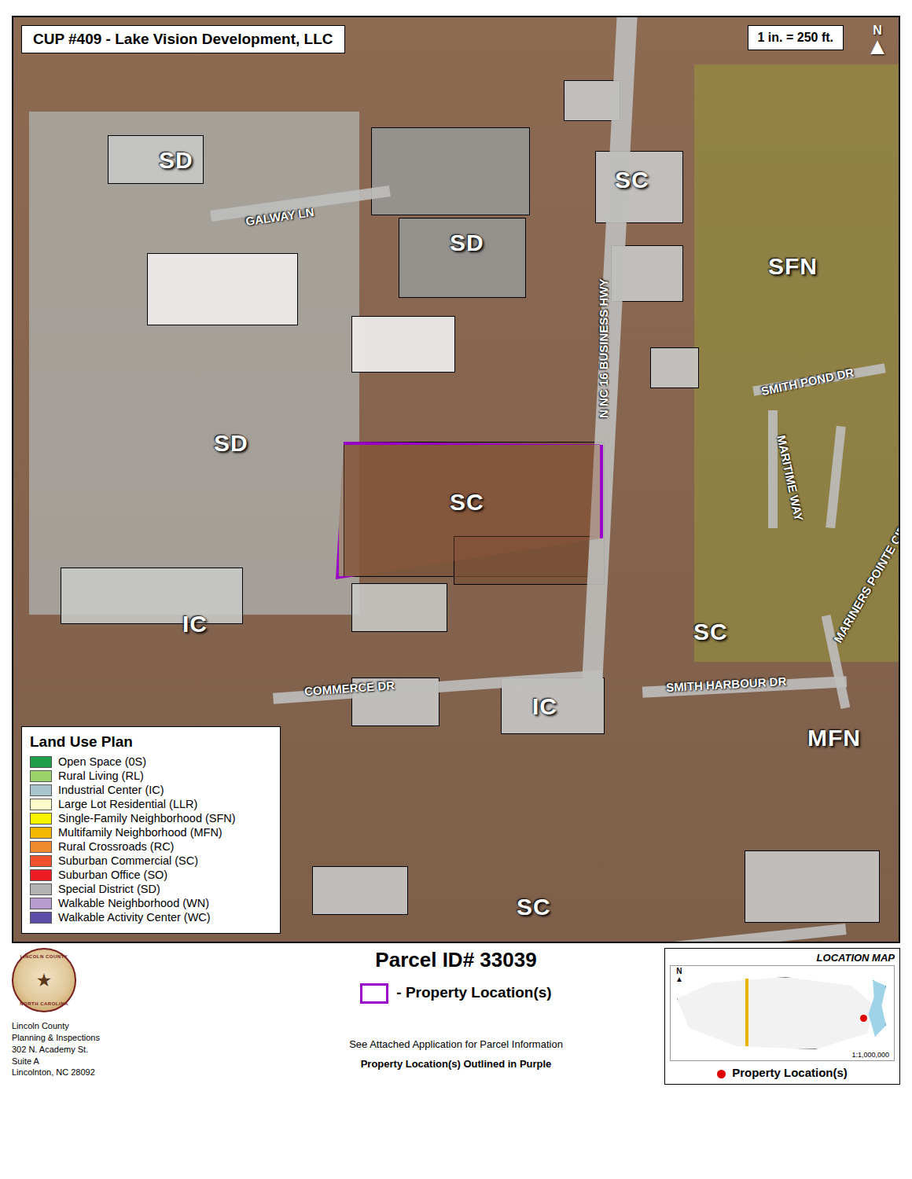SD
SD
SD
SC
SFN
SC
IC
IC
SC
MFN
SC
GALWAY LN
N NC 16 BUSINESS HWY
COMMERCE DR
SMITH HARBOUR DR
NATALIE COMMONS DR
SMITH POND DR
MARITIME WAY
MARINERS POINTE CIR
CUP #409 - Lake Vision Development, LLC
1 in. = 250 ft.
N
▲
Land Use Plan
Open Space (0S)
Rural Living (RL)
Industrial Center (IC)
Large Lot Residential (LLR)
Single-Family Neighborhood (SFN)
Multifamily Neighborhood (MFN)
Rural Crossroads (RC)
Suburban Commercial (SC)
Suburban Office (SO)
Special District (SD)
Walkable Neighborhood (WN)
Walkable Activity Center (WC)
LINCOLN COUNTY ★ NORTH CAROLINA
Lincoln County
Planning & Inspections
302 N. Academy St.
Suite A
Lincolnton, NC 28092
Parcel ID# 33039
- Property Location(s)
See Attached Application for Parcel Information
Property Location(s) Outlined in Purple
LOCATION MAP
N
▲
1:1,000,000
Property Location(s)